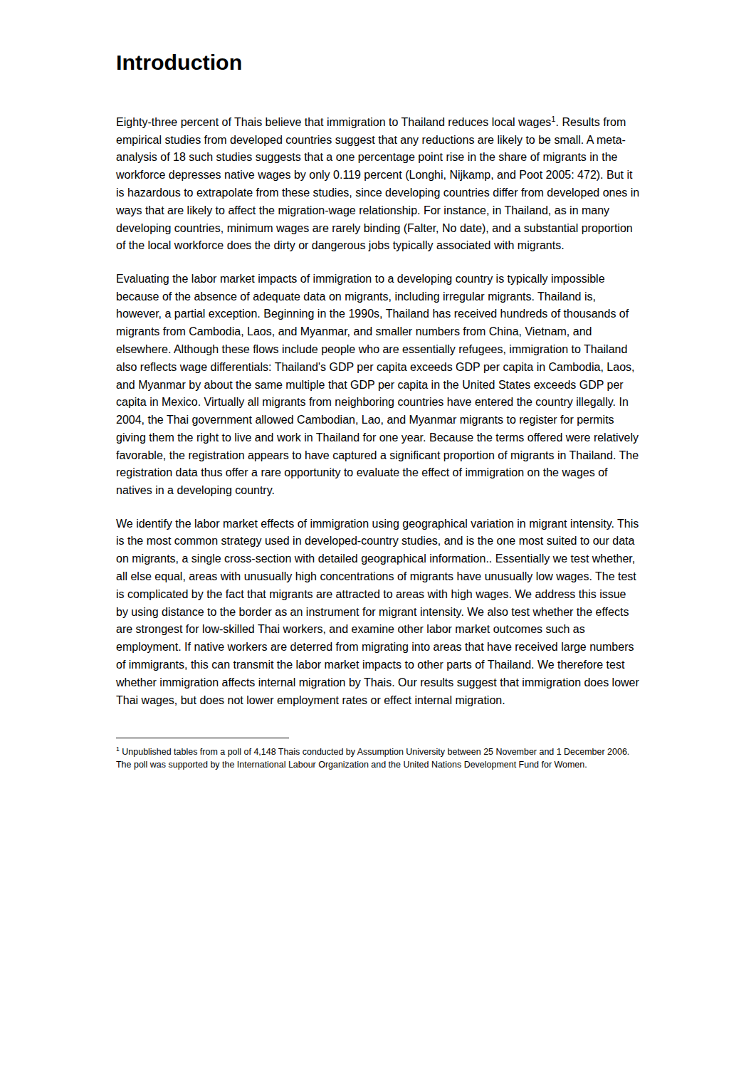Introduction
Eighty-three percent of Thais believe that immigration to Thailand reduces local wages1. Results from empirical studies from developed countries suggest that any reductions are likely to be small. A meta-analysis of 18 such studies suggests that a one percentage point rise in the share of migrants in the workforce depresses native wages by only 0.119 percent (Longhi, Nijkamp, and Poot 2005: 472). But it is hazardous to extrapolate from these studies, since developing countries differ from developed ones in ways that are likely to affect the migration-wage relationship. For instance, in Thailand, as in many developing countries, minimum wages are rarely binding (Falter, No date), and a substantial proportion of the local workforce does the dirty or dangerous jobs typically associated with migrants.
Evaluating the labor market impacts of immigration to a developing country is typically impossible because of the absence of adequate data on migrants, including irregular migrants. Thailand is, however, a partial exception. Beginning in the 1990s, Thailand has received hundreds of thousands of migrants from Cambodia, Laos, and Myanmar, and smaller numbers from China, Vietnam, and elsewhere. Although these flows include people who are essentially refugees, immigration to Thailand also reflects wage differentials: Thailand's GDP per capita exceeds GDP per capita in Cambodia, Laos, and Myanmar by about the same multiple that GDP per capita in the United States exceeds GDP per capita in Mexico. Virtually all migrants from neighboring countries have entered the country illegally. In 2004, the Thai government allowed Cambodian, Lao, and Myanmar migrants to register for permits giving them the right to live and work in Thailand for one year. Because the terms offered were relatively favorable, the registration appears to have captured a significant proportion of migrants in Thailand. The registration data thus offer a rare opportunity to evaluate the effect of immigration on the wages of natives in a developing country.
We identify the labor market effects of immigration using geographical variation in migrant intensity. This is the most common strategy used in developed-country studies, and is the one most suited to our data on migrants, a single cross-section with detailed geographical information.. Essentially we test whether, all else equal, areas with unusually high concentrations of migrants have unusually low wages. The test is complicated by the fact that migrants are attracted to areas with high wages. We address this issue by using distance to the border as an instrument for migrant intensity. We also test whether the effects are strongest for low-skilled Thai workers, and examine other labor market outcomes such as employment. If native workers are deterred from migrating into areas that have received large numbers of immigrants, this can transmit the labor market impacts to other parts of Thailand. We therefore test whether immigration affects internal migration by Thais. Our results suggest that immigration does lower Thai wages, but does not lower employment rates or effect internal migration.
1 Unpublished tables from a poll of 4,148 Thais conducted by Assumption University between 25 November and 1 December 2006. The poll was supported by the International Labour Organization and the United Nations Development Fund for Women.